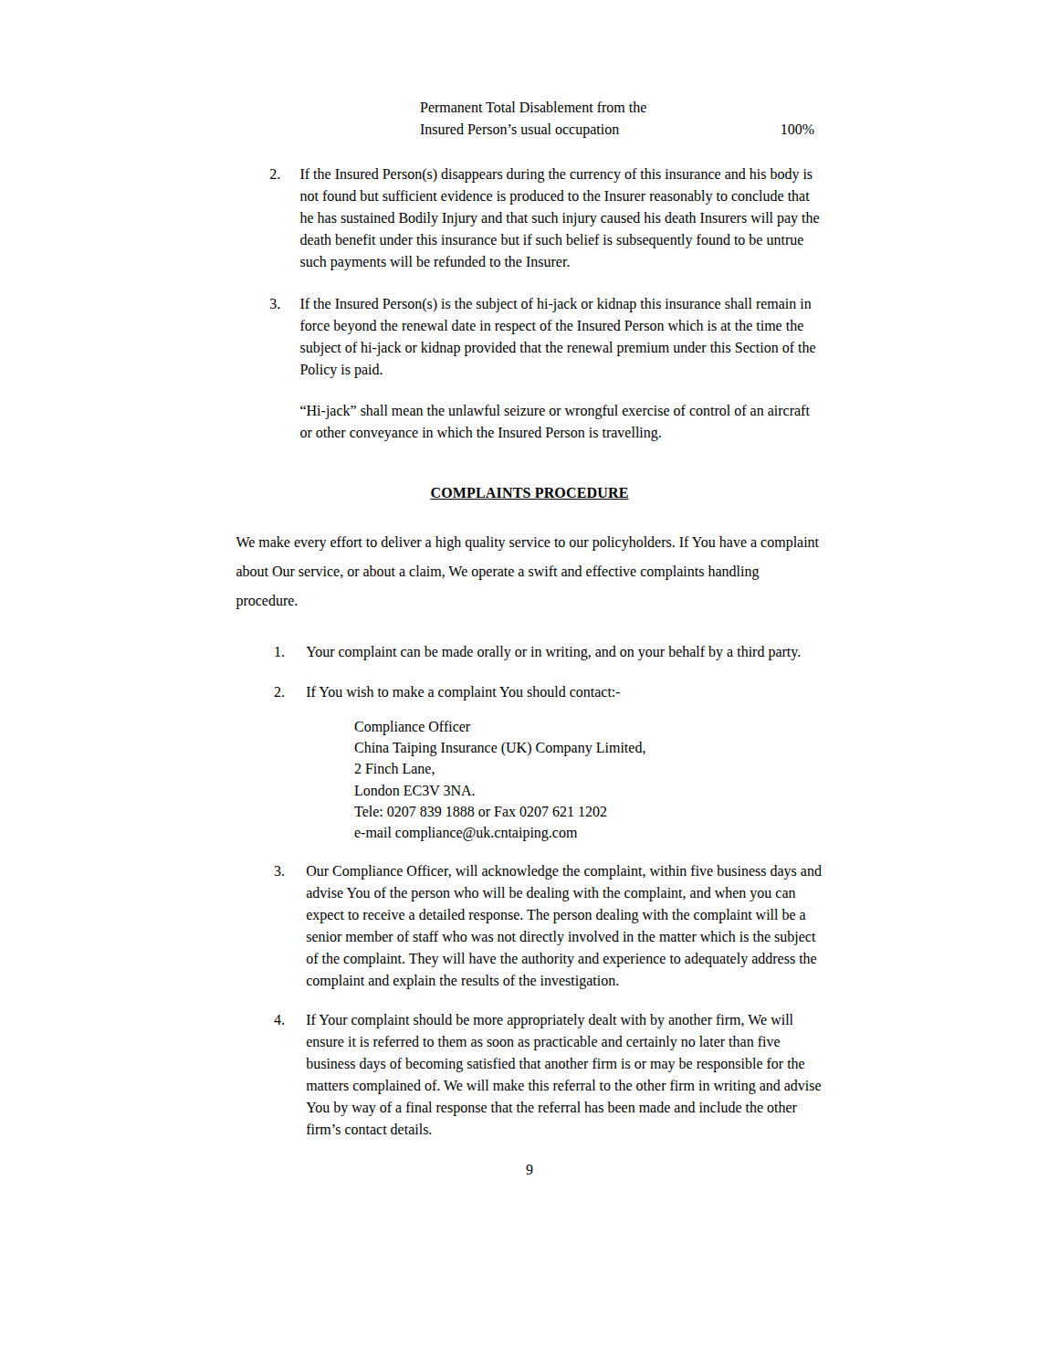Permanent Total Disablement from the
Insured Person’s usual occupation 100%
If the Insured Person(s) disappears during the currency of this insurance and his body is not found but sufficient evidence is produced to the Insurer reasonably to conclude that he has sustained Bodily Injury and that such injury caused his death Insurers will pay the death benefit under this insurance but if such belief is subsequently found to be untrue such payments will be refunded to the Insurer.
If the Insured Person(s) is the subject of hi-jack or kidnap this insurance shall remain in force beyond the renewal date in respect of the Insured Person which is at the time the subject of hi-jack or kidnap provided that the renewal premium under this Section of the Policy is paid.
“Hi-jack” shall mean the unlawful seizure or wrongful exercise of control of an aircraft or other conveyance in which the Insured Person is travelling.
COMPLAINTS PROCEDURE
We make every effort to deliver a high quality service to our policyholders. If You have a complaint about Our service, or about a claim, We operate a swift and effective complaints handling procedure.
Your complaint can be made orally or in writing, and on your behalf by a third party.
If You wish to make a complaint You should contact:-
Compliance Officer
China Taiping Insurance (UK) Company Limited,
2 Finch Lane,
London EC3V 3NA.
Tele: 0207 839 1888 or Fax 0207 621 1202
e-mail compliance@uk.cntaiping.com
Our Compliance Officer, will acknowledge the complaint, within five business days and advise You of the person who will be dealing with the complaint, and when you can expect to receive a detailed response. The person dealing with the complaint will be a senior member of staff who was not directly involved in the matter which is the subject of the complaint. They will have the authority and experience to adequately address the complaint and explain the results of the investigation.
If Your complaint should be more appropriately dealt with by another firm, We will ensure it is referred to them as soon as practicable and certainly no later than five business days of becoming satisfied that another firm is or may be responsible for the matters complained of. We will make this referral to the other firm in writing and advise You by way of a final response that the referral has been made and include the other firm’s contact details.
9